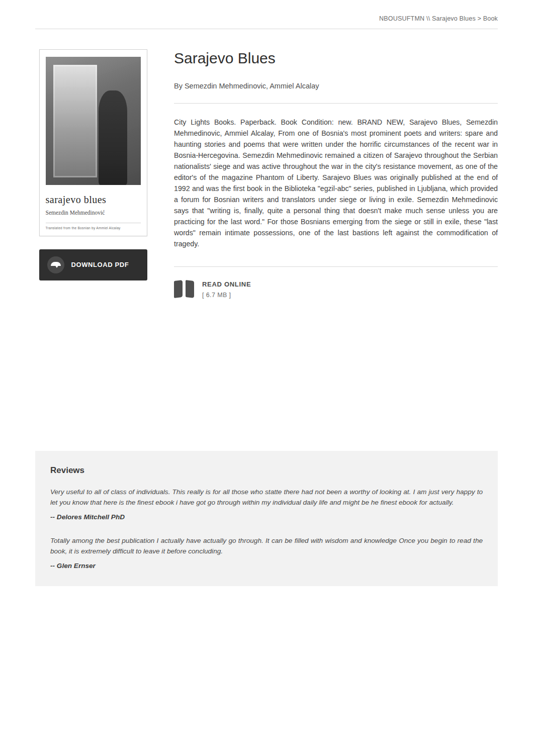NBOUSUFTMN \\ Sarajevo Blues > Book
sarajevo blues
Semezdin Mehmedinović
Translated from the Bosnian by Ammiel Alcalay
Download PDF
Sarajevo Blues
By Semezdin Mehmedinovic, Ammiel Alcalay
City Lights Books. Paperback. Book Condition: new. BRAND NEW, Sarajevo Blues, Semezdin Mehmedinovic, Ammiel Alcalay, From one of Bosnia's most prominent poets and writers: spare and haunting stories and poems that were written under the horrific circumstances of the recent war in Bosnia-Hercegovina. Semezdin Mehmedinovic remained a citizen of Sarajevo throughout the Serbian nationalists' siege and was active throughout the war in the city's resistance movement, as one of the editor's of the magazine Phantom of Liberty. Sarajevo Blues was originally published at the end of 1992 and was the first book in the Biblioteka "egzil-abc" series, published in Ljubljana, which provided a forum for Bosnian writers and translators under siege or living in exile. Semezdin Mehmedinovic says that "writing is, finally, quite a personal thing that doesn't make much sense unless you are practicing for the last word." For those Bosnians emerging from the siege or still in exile, these "last words" remain intimate possessions, one of the last bastions left against the commodification of tragedy.
Read Online [ 6.7 MB ]
Reviews
Very useful to all of class of individuals. This really is for all those who statte there had not been a worthy of looking at. I am just very happy to let you know that here is the finest ebook i have got go through within my individual daily life and might be he finest ebook for actually.
-- Delores Mitchell PhD
Totally among the best publication I actually have actually go through. It can be filled with wisdom and knowledge Once you begin to read the book, it is extremely difficult to leave it before concluding.
-- Glen Ernser